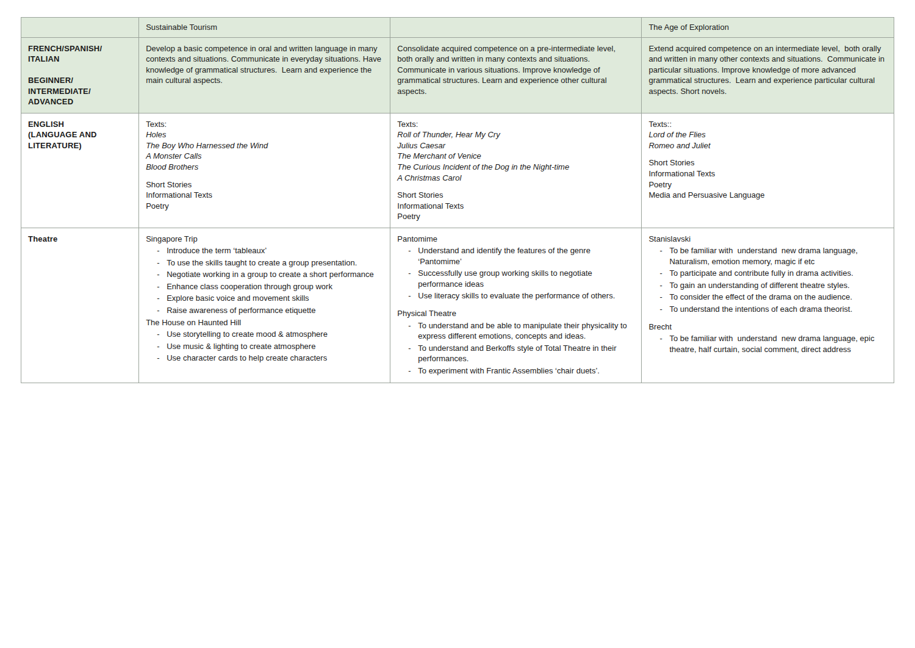| | Sustainable Tourism | | The Age of Exploration |
| FRENCH/SPANISH/ ITALIAN BEGINNER/ INTERMEDIATE/ ADVANCED | Develop a basic competence in oral and written language in many contexts and situations. Communicate in everyday situations. Have knowledge of grammatical structures. Learn and experience the main cultural aspects. | Consolidate acquired competence on a pre-intermediate level, both orally and written in many contexts and situations. Communicate in various situations. Improve knowledge of grammatical structures. Learn and experience other cultural aspects. | Extend acquired competence on an intermediate level, both orally and written in many other contexts and situations. Communicate in particular situations. Improve knowledge of more advanced grammatical structures. Learn and experience particular cultural aspects. Short novels. |
| ENGLISH (LANGUAGE AND LITERATURE) | Texts: Holes The Boy Who Harnessed the Wind A Monster Calls Blood Brothers Short Stories Informational Texts Poetry | Texts: Roll of Thunder, Hear My Cry Julius Caesar The Merchant of Venice The Curious Incident of the Dog in the Night-time A Christmas Carol Short Stories Informational Texts Poetry | Texts:: Lord of the Flies Romeo and Juliet Short Stories Informational Texts Poetry Media and Persuasive Language |
| Theatre | Singapore Trip Introduce the term ‘tableaux’ To use the skills taught to create a group presentation. Negotiate working in a group to create a short performance Enhance class cooperation through group work Explore basic voice and movement skills Raise awareness of performance etiquette The House on Haunted Hill Use storytelling to create mood & atmosphere Use music & lighting to create atmosphere Use character cards to help create characters | Pantomime Understand and identify the features of the genre ‘Pantomime’ Successfully use group working skills to negotiate performance ideas Use literacy skills to evaluate the performance of others. Physical Theatre To understand and be able to manipulate their physicality to express different emotions, concepts and ideas. To understand and Berkoffs style of Total Theatre in their performances. To experiment with Frantic Assemblies ‘chair duets’. | Stanislavski To be familiar with understand new drama language, Naturalism, emotion memory, magic if etc To participate and contribute fully in drama activities. To gain an understanding of different theatre styles. To consider the effect of the drama on the audience. To understand the intentions of each drama theorist. Brecht To be familiar with understand new drama language, epic theatre, half curtain, social comment, direct address |